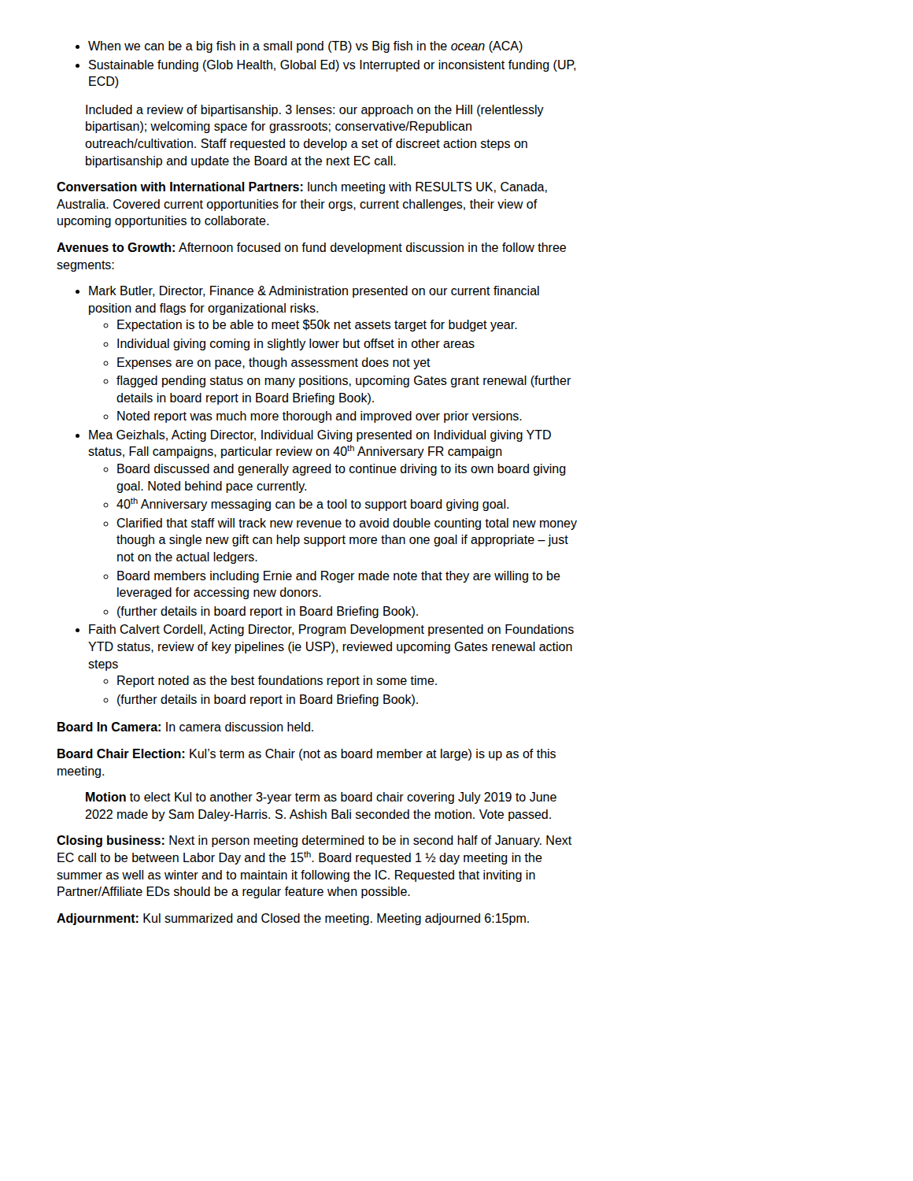When we can be a big fish in a small pond (TB) vs Big fish in the ocean (ACA)
Sustainable funding (Glob Health, Global Ed) vs Interrupted or inconsistent funding (UP, ECD)
Included a review of bipartisanship. 3 lenses: our approach on the Hill (relentlessly bipartisan); welcoming space for grassroots; conservative/Republican outreach/cultivation. Staff requested to develop a set of discreet action steps on bipartisanship and update the Board at the next EC call.
Conversation with International Partners: lunch meeting with RESULTS UK, Canada, Australia. Covered current opportunities for their orgs, current challenges, their view of upcoming opportunities to collaborate.
Avenues to Growth: Afternoon focused on fund development discussion in the follow three segments:
Mark Butler, Director, Finance & Administration presented on our current financial position and flags for organizational risks.
Expectation is to be able to meet $50k net assets target for budget year.
Individual giving coming in slightly lower but offset in other areas
Expenses are on pace, though assessment does not yet
flagged pending status on many positions, upcoming Gates grant renewal (further details in board report in Board Briefing Book).
Noted report was much more thorough and improved over prior versions.
Mea Geizhals, Acting Director, Individual Giving presented on Individual giving YTD status, Fall campaigns, particular review on 40th Anniversary FR campaign
Board discussed and generally agreed to continue driving to its own board giving goal. Noted behind pace currently.
40th Anniversary messaging can be a tool to support board giving goal.
Clarified that staff will track new revenue to avoid double counting total new money though a single new gift can help support more than one goal if appropriate – just not on the actual ledgers.
Board members including Ernie and Roger made note that they are willing to be leveraged for accessing new donors.
(further details in board report in Board Briefing Book).
Faith Calvert Cordell, Acting Director, Program Development presented on Foundations YTD status, review of key pipelines (ie USP), reviewed upcoming Gates renewal action steps
Report noted as the best foundations report in some time.
(further details in board report in Board Briefing Book).
Board In Camera: In camera discussion held.
Board Chair Election: Kul’s term as Chair (not as board member at large) is up as of this meeting.
Motion to elect Kul to another 3-year term as board chair covering July 2019 to June 2022 made by Sam Daley-Harris. S. Ashish Bali seconded the motion. Vote passed.
Closing business: Next in person meeting determined to be in second half of January. Next EC call to be between Labor Day and the 15th. Board requested 1 ½ day meeting in the summer as well as winter and to maintain it following the IC. Requested that inviting in Partner/Affiliate EDs should be a regular feature when possible.
Adjournment: Kul summarized and Closed the meeting. Meeting adjourned 6:15pm.